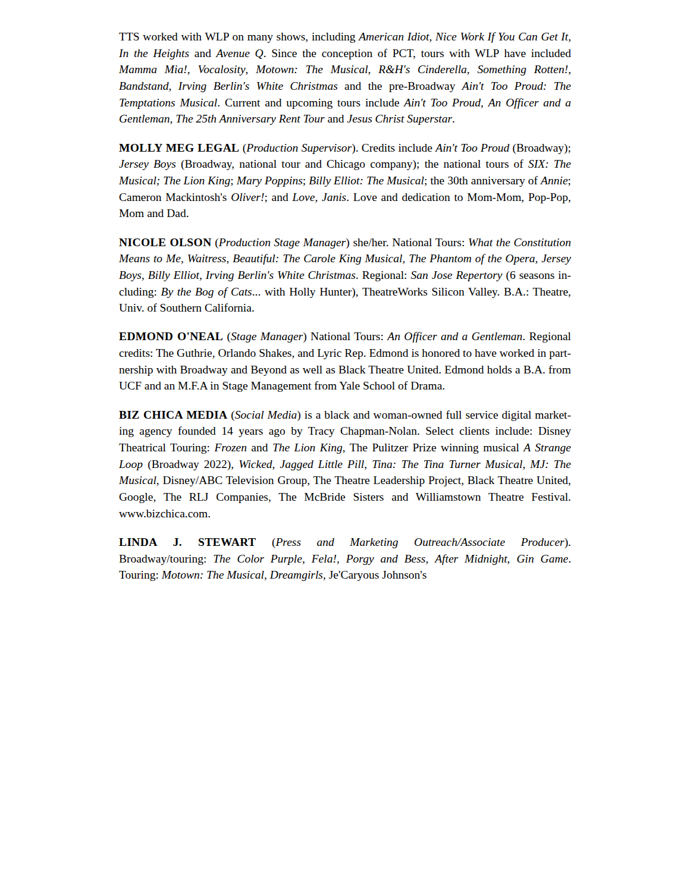TTS worked with WLP on many shows, including American Idiot, Nice Work If You Can Get It, In the Heights and Avenue Q. Since the conception of PCT, tours with WLP have included Mamma Mia!, Vocalosity, Motown: The Musical, R&H's Cinderella, Something Rotten!, Bandstand, Irving Berlin's White Christmas and the pre-Broadway Ain't Too Proud: The Temptations Musical. Current and upcoming tours include Ain't Too Proud, An Officer and a Gentleman, The 25th Anniversary Rent Tour and Jesus Christ Superstar.
MOLLY MEG LEGAL (Production Supervisor). Credits include Ain't Too Proud (Broadway); Jersey Boys (Broadway, national tour and Chicago company); the national tours of SIX: The Musical; The Lion King; Mary Poppins; Billy Elliot: The Musical; the 30th anniversary of Annie; Cameron Mackintosh's Oliver!; and Love, Janis. Love and dedication to Mom-Mom, Pop-Pop, Mom and Dad.
NICOLE OLSON (Production Stage Manager) she/her. National Tours: What the Constitution Means to Me, Waitress, Beautiful: The Carole King Musical, The Phantom of the Opera, Jersey Boys, Billy Elliot, Irving Berlin's White Christmas. Regional: San Jose Repertory (6 seasons including: By the Bog of Cats... with Holly Hunter), TheatreWorks Silicon Valley. B.A.: Theatre, Univ. of Southern California.
EDMOND O'NEAL (Stage Manager) National Tours: An Officer and a Gentleman. Regional credits: The Guthrie, Orlando Shakes, and Lyric Rep. Edmond is honored to have worked in partnership with Broadway and Beyond as well as Black Theatre United. Edmond holds a B.A. from UCF and an M.F.A in Stage Management from Yale School of Drama.
BIZ CHICA MEDIA (Social Media) is a black and woman-owned full service digital marketing agency founded 14 years ago by Tracy Chapman-Nolan. Select clients include: Disney Theatrical Touring: Frozen and The Lion King, The Pulitzer Prize winning musical A Strange Loop (Broadway 2022), Wicked, Jagged Little Pill, Tina: The Tina Turner Musical, MJ: The Musical, Disney/ABC Television Group, The Theatre Leadership Project, Black Theatre United, Google, The RLJ Companies, The McBride Sisters and Williamstown Theatre Festival. www.bizchica.com.
LINDA J. STEWART (Press and Marketing Outreach/Associate Producer). Broadway/touring: The Color Purple, Fela!, Porgy and Bess, After Midnight, Gin Game. Touring: Motown: The Musical, Dreamgirls, Je'Caryous Johnson's